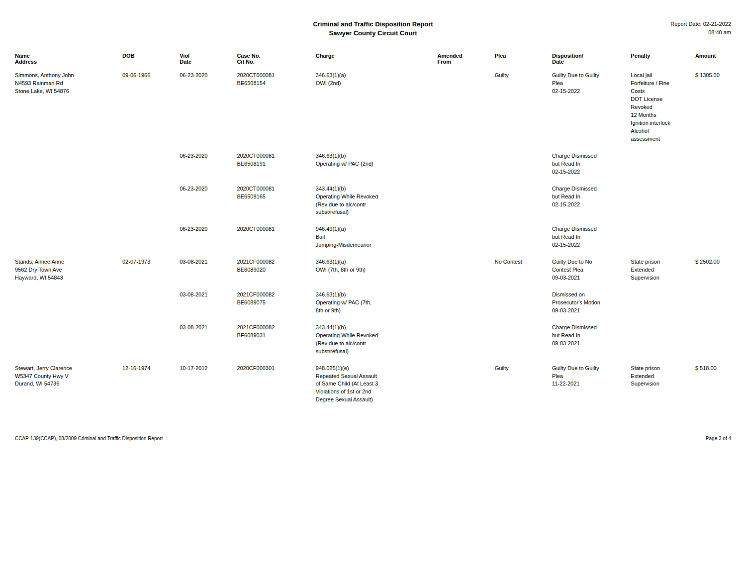Criminal and Traffic Disposition Report
Sawyer County Circuit Court
Report Date: 02-21-2022
08:40 am
| Name Address | DOB | Viol Date | Case No. Cit No. | Charge | Amended From | Plea | Disposition/ Date | Penalty | Amount |
| --- | --- | --- | --- | --- | --- | --- | --- | --- | --- |
| Simmons, Anthony John N4593 Rainman Rd Stone Lake, WI 54876 | 09-06-1966 | 06-23-2020 | 2020CT000081 BE6508154 | 346.63(1)(a) OWI (2nd) | | Guilty | Guilty Due to Guilty Plea 02-15-2022 | Local jail Forfeiture / Fine Costs DOT License Revoked 12 Months Ignition interlock Alcohol assessment | $ 1305.00 |
| | | 06-23-2020 | 2020CT000081 BE6508191 | 346.63(1)(b) Operating w/ PAC (2nd) | | | Charge Dismissed but Read In 02-15-2022 | | |
| | | 06-23-2020 | 2020CT000081 BE6508165 | 343.44(1)(b) Operating While Revoked (Rev due to alc/contr subst/refusal) | | | Charge Dismissed but Read In 02-15-2022 | | |
| | | 06-23-2020 | 2020CT000081 | 946.49(1)(a) Bail Jumping-Misdemeanor | | | Charge Dismissed but Read In 02-15-2022 | | |
| Stands, Aimee Anne 9562 Dry Town Ave Hayward, WI 54843 | 02-07-1973 | 03-08-2021 | 2021CF000082 BE6089020 | 346.63(1)(a) OWI (7th, 8th or 9th) | | No Contest | Guilty Due to No Contest Plea 09-03-2021 | State prison Extended Supervision | $ 2502.00 |
| | | 03-08-2021 | 2021CF000082 BE6089075 | 346.63(1)(b) Operating w/ PAC (7th, 8th or 9th) | | | Dismissed on Prosecutor's Motion 09-03-2021 | | |
| | | 03-08-2021 | 2021CF000082 BE6089031 | 343.44(1)(b) Operating While Revoked (Rev due to alc/contr subst/refusal) | | | Charge Dismissed but Read In 09-03-2021 | | |
| Stewart, Jerry Clarence W5347 County Hwy V Durand, WI 54736 | 12-16-1974 | 10-17-2012 | 2020CF000301 | 948.025(1)(e) Repeated Sexual Assault of Same Child (At Least 3 Violations of 1st or 2nd Degree Sexual Assault) | | Guilty | Guilty Due to Guilty Plea 11-22-2021 | State prison Extended Supervision | $ 518.00 |
CCAP-139(CCAP), 08/2009 Criminal and Traffic Disposition Report Page 3 of 4